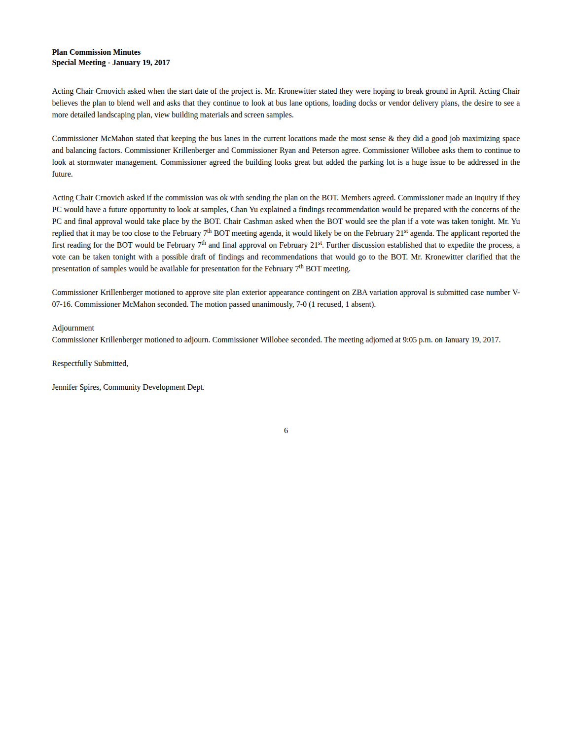Plan Commission Minutes
Special Meeting - January 19, 2017
Acting Chair Crnovich asked when the start date of the project is. Mr. Kronewitter stated they were hoping to break ground in April. Acting Chair believes the plan to blend well and asks that they continue to look at bus lane options, loading docks or vendor delivery plans, the desire to see a more detailed landscaping plan, view building materials and screen samples.
Commissioner McMahon stated that keeping the bus lanes in the current locations made the most sense & they did a good job maximizing space and balancing factors. Commissioner Krillenberger and Commissioner Ryan and Peterson agree. Commissioner Willobee asks them to continue to look at stormwater management. Commissioner agreed the building looks great but added the parking lot is a huge issue to be addressed in the future.
Acting Chair Crnovich asked if the commission was ok with sending the plan on the BOT. Members agreed. Commissioner made an inquiry if they PC would have a future opportunity to look at samples, Chan Yu explained a findings recommendation would be prepared with the concerns of the PC and final approval would take place by the BOT. Chair Cashman asked when the BOT would see the plan if a vote was taken tonight. Mr. Yu replied that it may be too close to the February 7th BOT meeting agenda, it would likely be on the February 21st agenda. The applicant reported the first reading for the BOT would be February 7th and final approval on February 21st. Further discussion established that to expedite the process, a vote can be taken tonight with a possible draft of findings and recommendations that would go to the BOT. Mr. Kronewitter clarified that the presentation of samples would be available for presentation for the February 7th BOT meeting.
Commissioner Krillenberger motioned to approve site plan exterior appearance contingent on ZBA variation approval is submitted case number V-07-16. Commissioner McMahon seconded. The motion passed unanimously, 7-0 (1 recused, 1 absent).
Adjournment
Commissioner Krillenberger motioned to adjourn. Commissioner Willobee seconded. The meeting adjorned at 9:05 p.m. on January 19, 2017.
Respectfully Submitted,
Jennifer Spires, Community Development Dept.
6